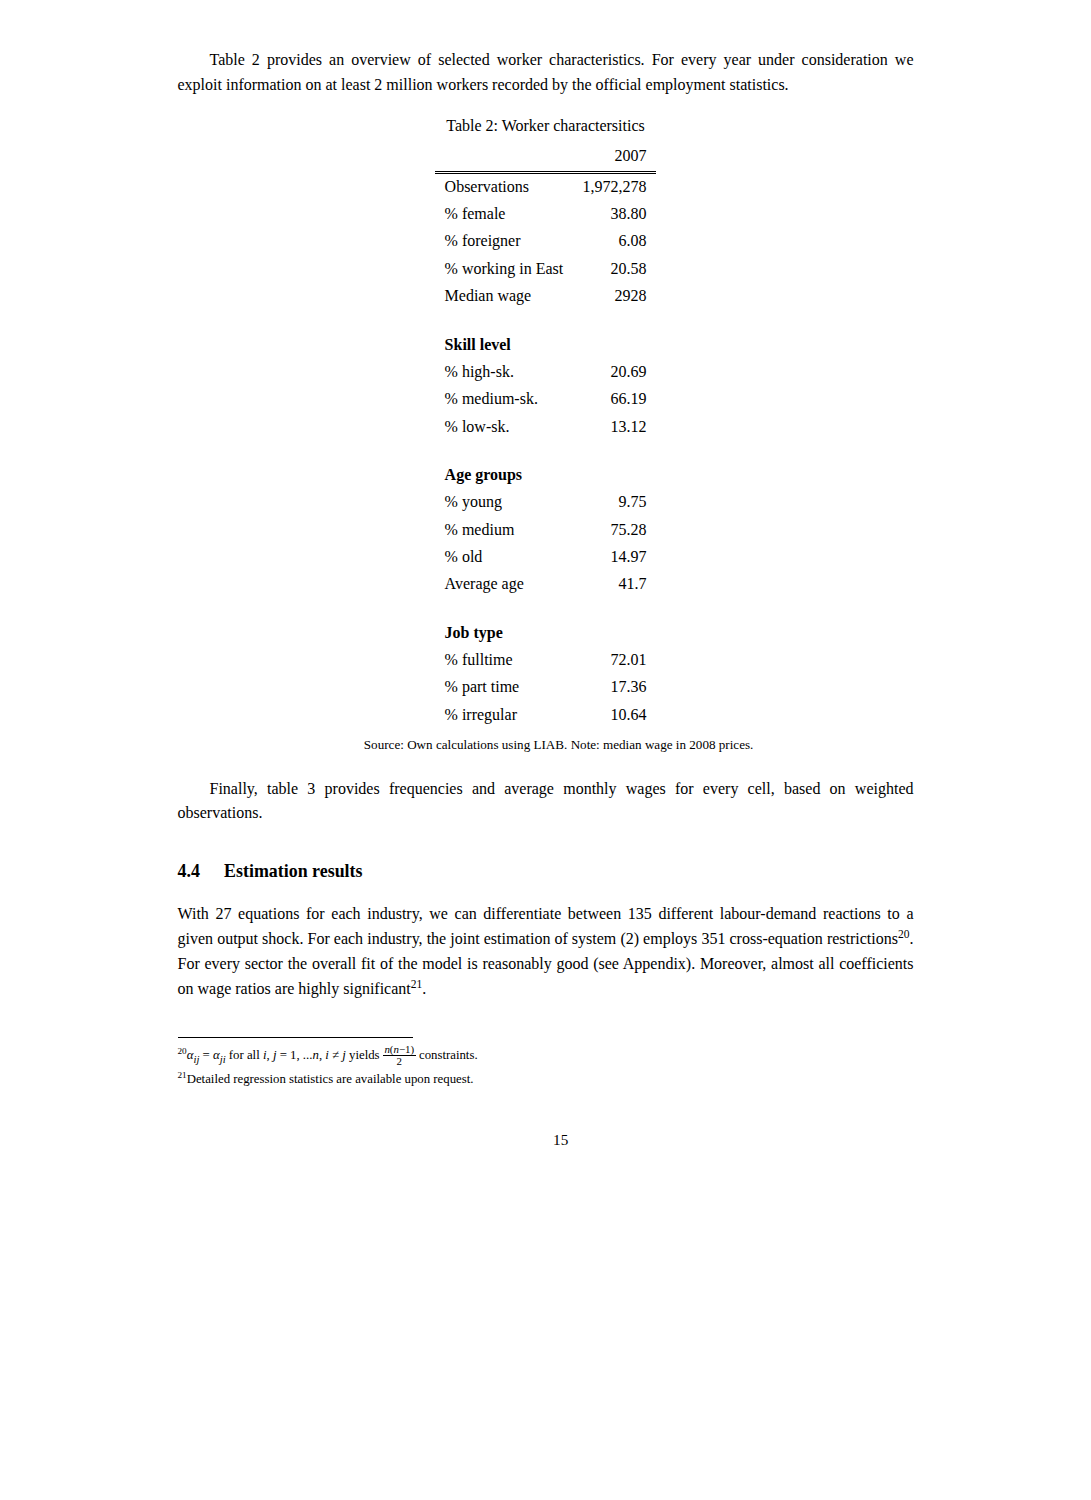Table 2 provides an overview of selected worker characteristics. For every year under consideration we exploit information on at least 2 million workers recorded by the official employment statistics.
Table 2: Worker charactersitics
| | 2007 |
| Observations | 1,972,278 |
| % female | 38.80 |
| % foreigner | 6.08 |
| % working in East | 20.58 |
| Median wage | 2928 |
| Skill level | |
| % high-sk. | 20.69 |
| % medium-sk. | 66.19 |
| % low-sk. | 13.12 |
| Age groups | |
| % young | 9.75 |
| % medium | 75.28 |
| % old | 14.97 |
| Average age | 41.7 |
| Job type | |
| % fulltime | 72.01 |
| % part time | 17.36 |
| % irregular | 10.64 |
Source: Own calculations using LIAB. Note: median wage in 2008 prices.
Finally, table 3 provides frequencies and average monthly wages for every cell, based on weighted observations.
4.4 Estimation results
With 27 equations for each industry, we can differentiate between 135 different labour-demand reactions to a given output shock. For each industry, the joint estimation of system (2) employs 351 cross-equation restrictions20. For every sector the overall fit of the model is reasonably good (see Appendix). Moreover, almost all coefficients on wage ratios are highly significant21.
20αij = αji for all i, j = 1, ...n, i ≠ j yields n(n−1) 2 constraints.
21Detailed regression statistics are available upon request.
15